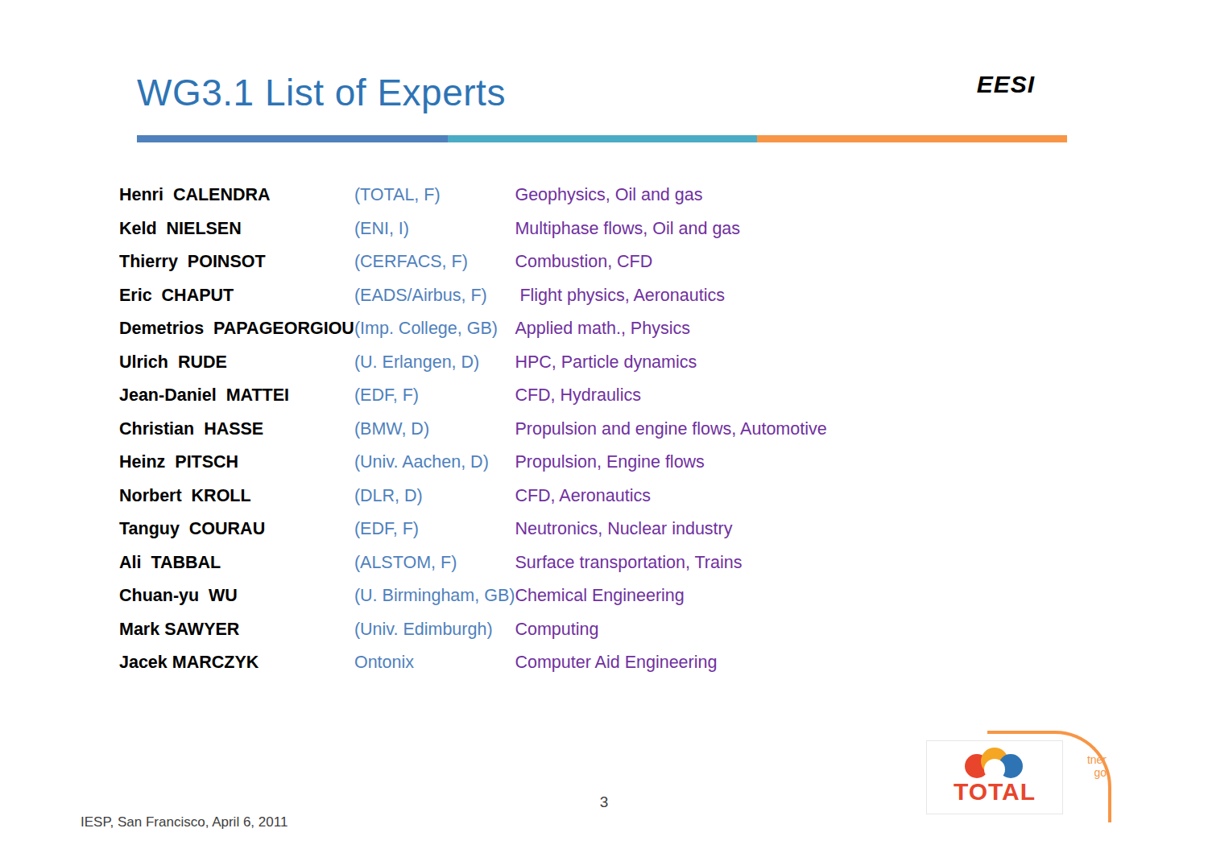WG3.1 List of Experts
EESI
| Henri CALENDRA | (TOTAL, F) | Geophysics, Oil and gas |
| Keld NIELSEN | (ENI, I) | Multiphase flows, Oil and gas |
| Thierry POINSOT | (CERFACS, F) | Combustion, CFD |
| Eric CHAPUT | (EADS/Airbus, F) | Flight physics, Aeronautics |
| Demetrios PAPAGEORGIOU | (Imp. College, GB) | Applied math., Physics |
| Ulrich RUDE | (U. Erlangen, D) | HPC, Particle dynamics |
| Jean-Daniel MATTEI | (EDF, F) | CFD, Hydraulics |
| Christian HASSE | (BMW, D) | Propulsion and engine flows, Automotive |
| Heinz PITSCH | (Univ. Aachen, D) | Propulsion, Engine flows |
| Norbert KROLL | (DLR, D) | CFD, Aeronautics |
| Tanguy COURAU | (EDF, F) | Neutronics, Nuclear industry |
| Ali TABBAL | (ALSTOM, F) | Surface transportation, Trains |
| Chuan-yu WU | (U. Birmingham, GB) | Chemical Engineering |
| Mark SAWYER | (Univ. Edimburgh) | Computing |
| Jacek MARCZYK | Ontonix | Computer Aid Engineering |
3
IESP, San Francisco, April 6, 2011
tner
go
TOTAL